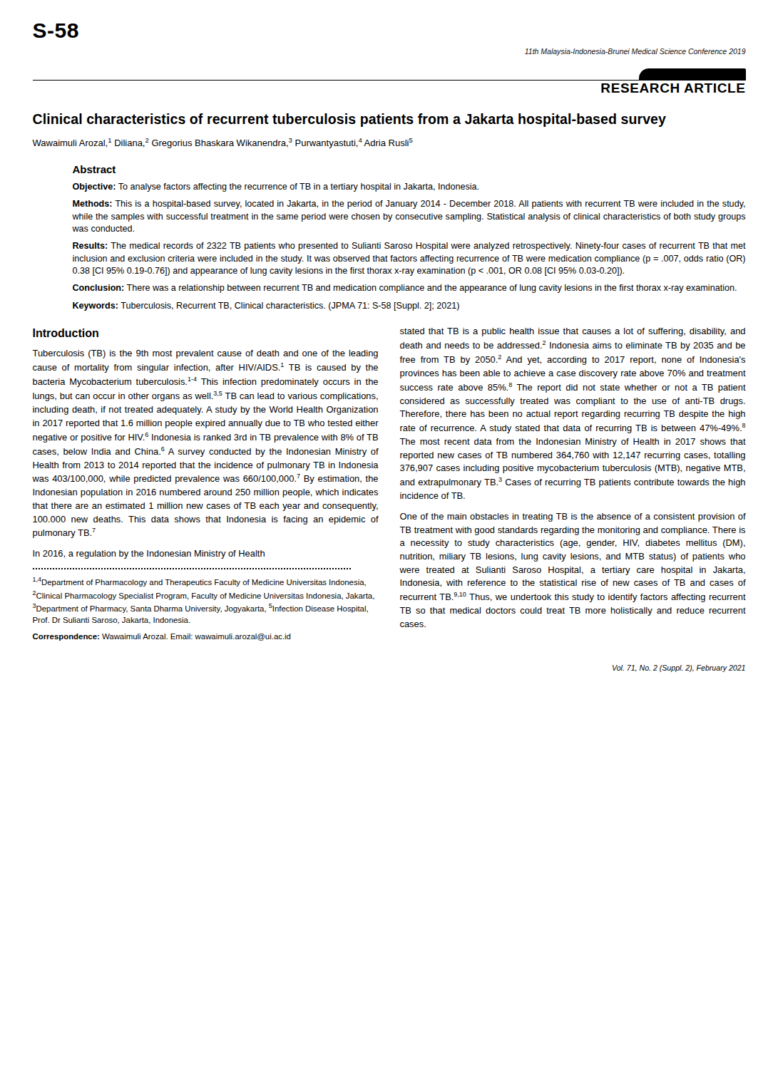S-58
11th Malaysia-Indonesia-Brunei Medical Science Conference 2019
RESEARCH ARTICLE
Clinical characteristics of recurrent tuberculosis patients from a Jakarta hospital-based survey
Wawaimuli Arozal,1 Diliana,2 Gregorius Bhaskara Wikanendra,3 Purwantyastuti,4 Adria Rusli5
Abstract
Objective: To analyse factors affecting the recurrence of TB in a tertiary hospital in Jakarta, Indonesia.
Methods: This is a hospital-based survey, located in Jakarta, in the period of January 2014 - December 2018. All patients with recurrent TB were included in the study, while the samples with successful treatment in the same period were chosen by consecutive sampling. Statistical analysis of clinical characteristics of both study groups was conducted.
Results: The medical records of 2322 TB patients who presented to Sulianti Saroso Hospital were analyzed retrospectively. Ninety-four cases of recurrent TB that met inclusion and exclusion criteria were included in the study. It was observed that factors affecting recurrence of TB were medication compliance (p = .007, odds ratio (OR) 0.38 [CI 95% 0.19-0.76]) and appearance of lung cavity lesions in the first thorax x-ray examination (p < .001, OR 0.08 [CI 95% 0.03-0.20]).
Conclusion: There was a relationship between recurrent TB and medication compliance and the appearance of lung cavity lesions in the first thorax x-ray examination.
Keywords: Tuberculosis, Recurrent TB, Clinical characteristics. (JPMA 71: S-58 [Suppl. 2]; 2021)
Introduction
Tuberculosis (TB) is the 9th most prevalent cause of death and one of the leading cause of mortality from singular infection, after HIV/AIDS.1 TB is caused by the bacteria Mycobacterium tuberculosis.1-4 This infection predominately occurs in the lungs, but can occur in other organs as well.3,5 TB can lead to various complications, including death, if not treated adequately. A study by the World Health Organization in 2017 reported that 1.6 million people expired annually due to TB who tested either negative or positive for HIV.6 Indonesia is ranked 3rd in TB prevalence with 8% of TB cases, below India and China.6 A survey conducted by the Indonesian Ministry of Health from 2013 to 2014 reported that the incidence of pulmonary TB in Indonesia was 403/100,000, while predicted prevalence was 660/100,000.7 By estimation, the Indonesian population in 2016 numbered around 250 million people, which indicates that there are an estimated 1 million new cases of TB each year and consequently, 100.000 new deaths. This data shows that Indonesia is facing an epidemic of pulmonary TB.7
In 2016, a regulation by the Indonesian Ministry of Health
1,4Department of Pharmacology and Therapeutics Faculty of Medicine Universitas Indonesia, 2Clinical Pharmacology Specialist Program, Faculty of Medicine Universitas Indonesia, Jakarta, 3Department of Pharmacy, Santa Dharma University, Jogyakarta, 5Infection Disease Hospital, Prof. Dr Sulianti Saroso, Jakarta, Indonesia.
Correspondence: Wawaimuli Arozal. Email: wawaimuli.arozal@ui.ac.id
stated that TB is a public health issue that causes a lot of suffering, disability, and death and needs to be addressed.2 Indonesia aims to eliminate TB by 2035 and be free from TB by 2050.2 And yet, according to 2017 report, none of Indonesia's provinces has been able to achieve a case discovery rate above 70% and treatment success rate above 85%.8 The report did not state whether or not a TB patient considered as successfully treated was compliant to the use of anti-TB drugs. Therefore, there has been no actual report regarding recurring TB despite the high rate of recurrence. A study stated that data of recurring TB is between 47%-49%.8 The most recent data from the Indonesian Ministry of Health in 2017 shows that reported new cases of TB numbered 364,760 with 12,147 recurring cases, totalling 376,907 cases including positive mycobacterium tuberculosis (MTB), negative MTB, and extrapulmonary TB.3 Cases of recurring TB patients contribute towards the high incidence of TB.
One of the main obstacles in treating TB is the absence of a consistent provision of TB treatment with good standards regarding the monitoring and compliance. There is a necessity to study characteristics (age, gender, HIV, diabetes mellitus (DM), nutrition, miliary TB lesions, lung cavity lesions, and MTB status) of patients who were treated at Sulianti Saroso Hospital, a tertiary care hospital in Jakarta, Indonesia, with reference to the statistical rise of new cases of TB and cases of recurrent TB.9,10 Thus, we undertook this study to identify factors affecting recurrent TB so that medical doctors could treat TB more holistically and reduce recurrent cases.
Vol. 71, No. 2 (Suppl. 2), February 2021